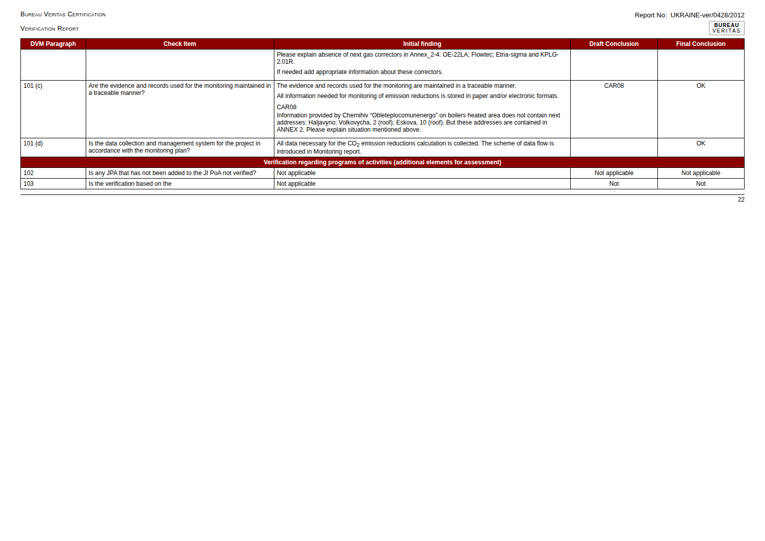Bureau Veritas Certification
Report No: UKRAINE-ver/0428/2012
Verification Report
BUREAU
VERITAS
| DVM Paragraph | Check Item | Initial finding | Draft Conclusion | Final Conclusion |
| --- | --- | --- | --- | --- |
| | | Please explain absence of next gas correctors in Annex_2-4: OE-22LA; Flowtec; Etna-sigma and KPLG-2.01R. If needed add appropriate information about these correctors. | | |
| 101 (c) | Are the evidence and records used for the monitoring maintained in a traceable manner? | The evidence and records used for the monitoring are maintained in a traceable manner. All information needed for monitoring of emission reductions is stored in paper and/or electronic formats. CAR08 Information provided by Chernihiv “Obleteplocomunenergo” on boilers heated area does not contain next addresses: Haljavyno; Volkovycha, 2 (roof); Eskova, 10 (roof). But these addresses are contained in ANNEX 2. Please explain situation mentioned above. | CAR08 | OK |
| 101 (d) | Is the data collection and management system for the project in accordance with the monitoring plan? | All data necessary for the CO 2 emission reductions calculation is collected. The scheme of data flow is introduced in Monitoring report. | | OK |
| Verification regarding programs of activities (additional elements for assessment) |
| 102 | Is any JPA that has not been added to the JI PoA not verified? | Not applicable | Not applicable | Not applicable |
| 103 | Is the verification based on the | Not applicable | Not | Not |
22